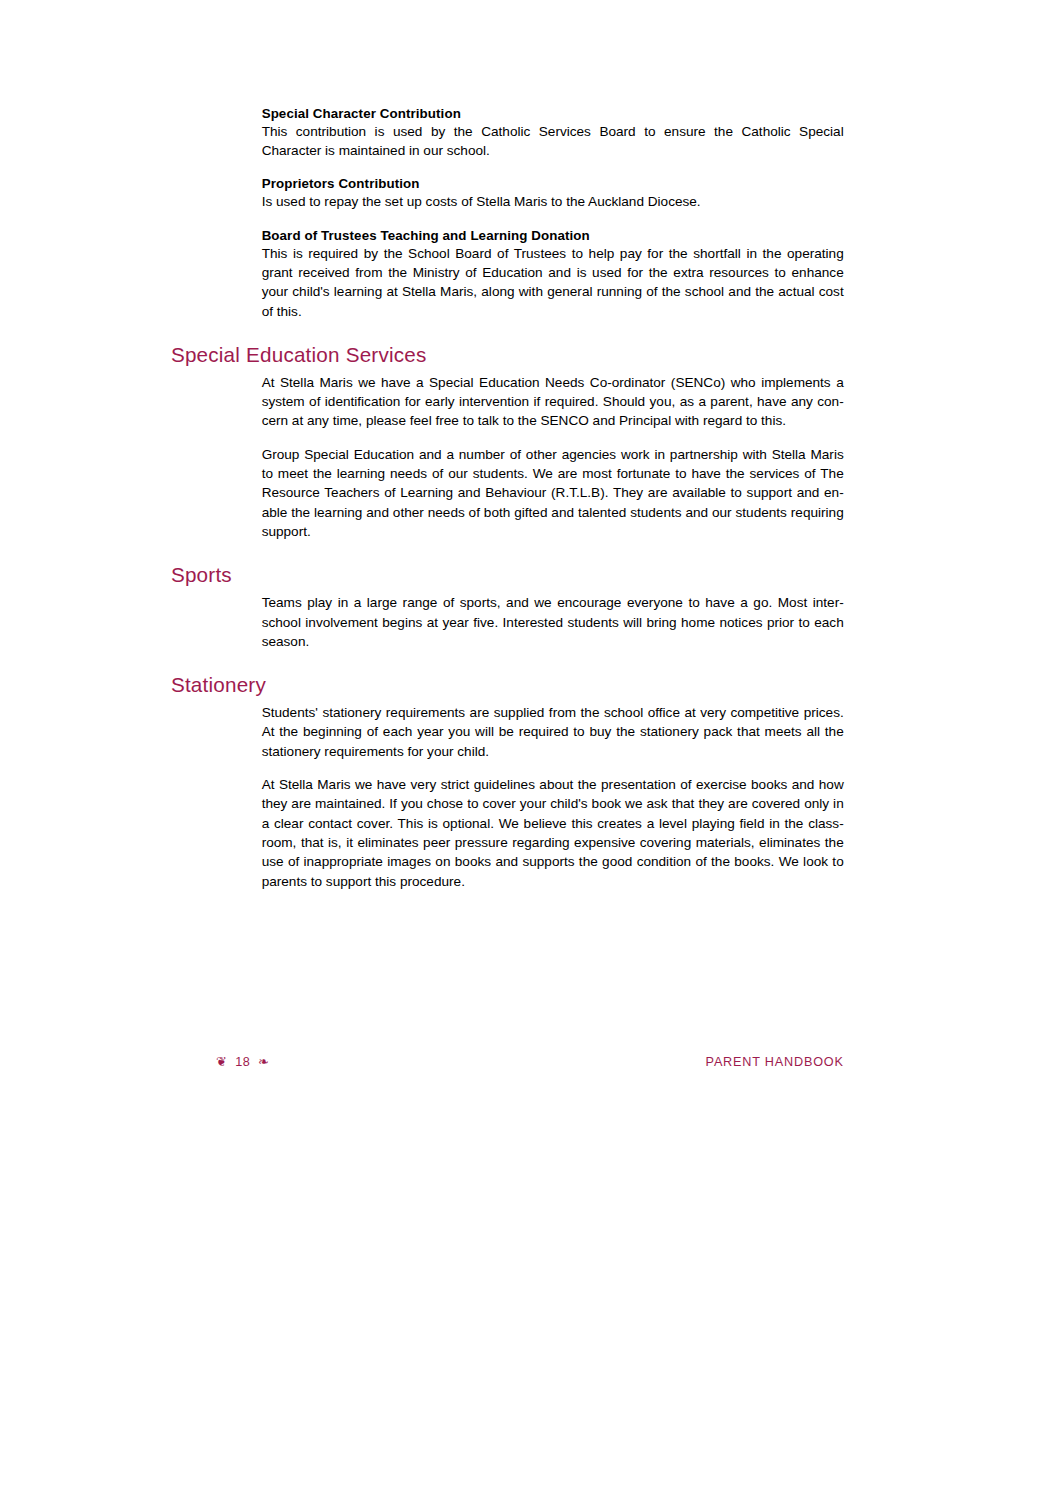Special Character Contribution
This contribution is used by the Catholic Services Board to ensure the Catholic Special Character is maintained in our school.
Proprietors Contribution
Is used to repay the set up costs of Stella Maris to the Auckland Diocese.
Board of Trustees Teaching and Learning Donation
This is required by the School Board of Trustees to help pay for the shortfall in the operating grant received from the Ministry of Education and is used for the extra resources to enhance your child's learning at Stella Maris, along with general running of the school and the actual cost of this.
Special Education Services
At Stella Maris we have a Special Education Needs Co-ordinator (SENCo) who implements a system of identification for early intervention if required. Should you, as a parent, have any concern at any time, please feel free to talk to the SENCO and Principal with regard to this.
Group Special Education and a number of other agencies work in partnership with Stella Maris to meet the learning needs of our students. We are most fortunate to have the services of The Resource Teachers of Learning and Behaviour (R.T.L.B). They are available to support and enable the learning and other needs of both gifted and talented students and our students requiring support.
Sports
Teams play in a large range of sports, and we encourage everyone to have a go. Most inter-school involvement begins at year five. Interested students will bring home notices prior to each season.
Stationery
Students' stationery requirements are supplied from the school office at very competitive prices. At the beginning of each year you will be required to buy the stationery pack that meets all the stationery requirements for your child.
At Stella Maris we have very strict guidelines about the presentation of exercise books and how they are maintained. If you chose to cover your child's book we ask that they are covered only in a clear contact cover. This is optional. We believe this creates a level playing field in the classroom, that is, it eliminates peer pressure regarding expensive covering materials, eliminates the use of inappropriate images on books and supports the good condition of the books. We look to parents to support this procedure.
❦ 18 ❧
PARENT HANDBOOK